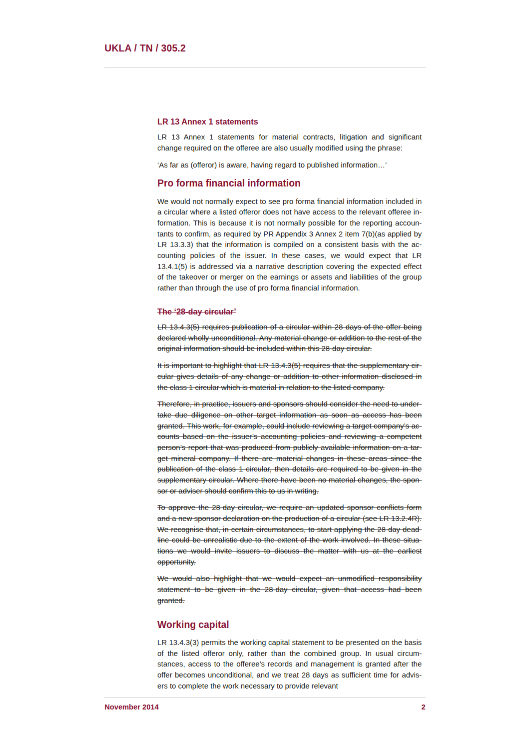UKLA / TN / 305.2
LR 13 Annex 1 statements
LR 13 Annex 1 statements for material contracts, litigation and significant change required on the offeree are also usually modified using the phrase:
‘As far as (offeror) is aware, having regard to published information…’
Pro forma financial information
We would not normally expect to see pro forma financial information included in a circular where a listed offeror does not have access to the relevant offeree information. This is because it is not normally possible for the reporting accountants to confirm, as required by PR Appendix 3 Annex 2 item 7(b)(as applied by LR 13.3.3) that the information is compiled on a consistent basis with the accounting policies of the issuer. In these cases, we would expect that LR 13.4.1(5) is addressed via a narrative description covering the expected effect of the takeover or merger on the earnings or assets and liabilities of the group rather than through the use of pro forma financial information.
The ‘28-day circular’
LR 13.4.3(5) requires publication of a circular within 28 days of the offer being declared wholly unconditional. Any material change or addition to the rest of the original information should be included within this 28-day circular.
It is important to highlight that LR 13.4.3(5) requires that the supplementary circular gives details of any change or addition to other information disclosed in the class 1 circular which is material in relation to the listed company.
Therefore, in practice, issuers and sponsors should consider the need to undertake due diligence on other target information as soon as access has been granted. This work, for example, could include reviewing a target company’s accounts based on the issuer’s accounting policies and reviewing a competent person’s report that was produced from publicly available information on a target mineral company. If there are material changes in these areas since the publication of the class 1 circular, then details are required to be given in the supplementary circular. Where there have been no material changes, the sponsor or adviser should confirm this to us in writing.
To approve the 28-day circular, we require an updated sponsor conflicts form and a new sponsor declaration on the production of a circular (see LR 13.2.4R). We recognise that, in certain circumstances, to start applying the 28-day deadline could be unrealistic due to the extent of the work involved. In these situations we would invite issuers to discuss the matter with us at the earliest opportunity.
We would also highlight that we would expect an unmodified responsibility statement to be given in the 28-day circular, given that access had been granted.
Working capital
LR 13.4.3(3) permits the working capital statement to be presented on the basis of the listed offeror only, rather than the combined group. In usual circumstances, access to the offeree’s records and management is granted after the offer becomes unconditional, and we treat 28 days as sufficient time for advisers to complete the work necessary to provide relevant
November 2014 2